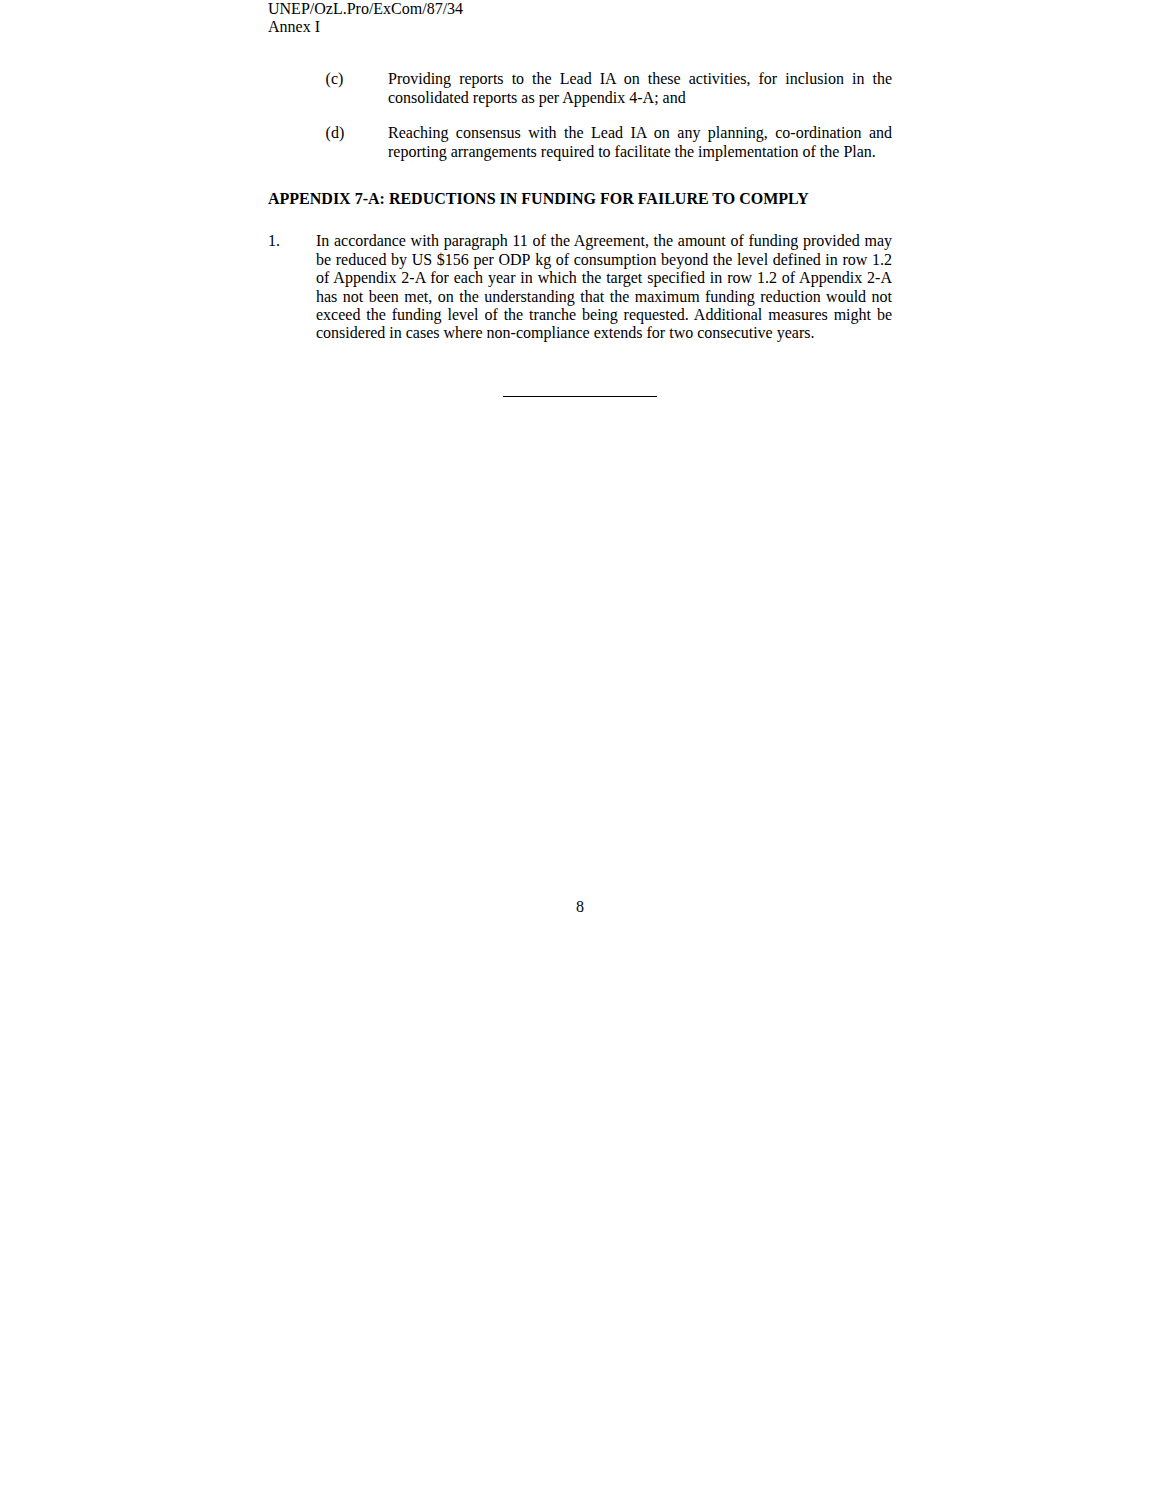UNEP/OzL.Pro/ExCom/87/34
Annex I
(c)
Providing reports to the Lead IA on these activities, for inclusion in the consolidated reports as per Appendix 4-A; and
(d)
Reaching consensus with the Lead IA on any planning, co-ordination and reporting arrangements required to facilitate the implementation of the Plan.
APPENDIX 7-A: REDUCTIONS IN FUNDING FOR FAILURE TO COMPLY
1.
In accordance with paragraph 11 of the Agreement, the amount of funding provided may be reduced by US $156 per ODP kg of consumption beyond the level defined in row 1.2 of Appendix 2-A for each year in which the target specified in row 1.2 of Appendix 2-A has not been met, on the understanding that the maximum funding reduction would not exceed the funding level of the tranche being requested. Additional measures might be considered in cases where non-compliance extends for two consecutive years.
8